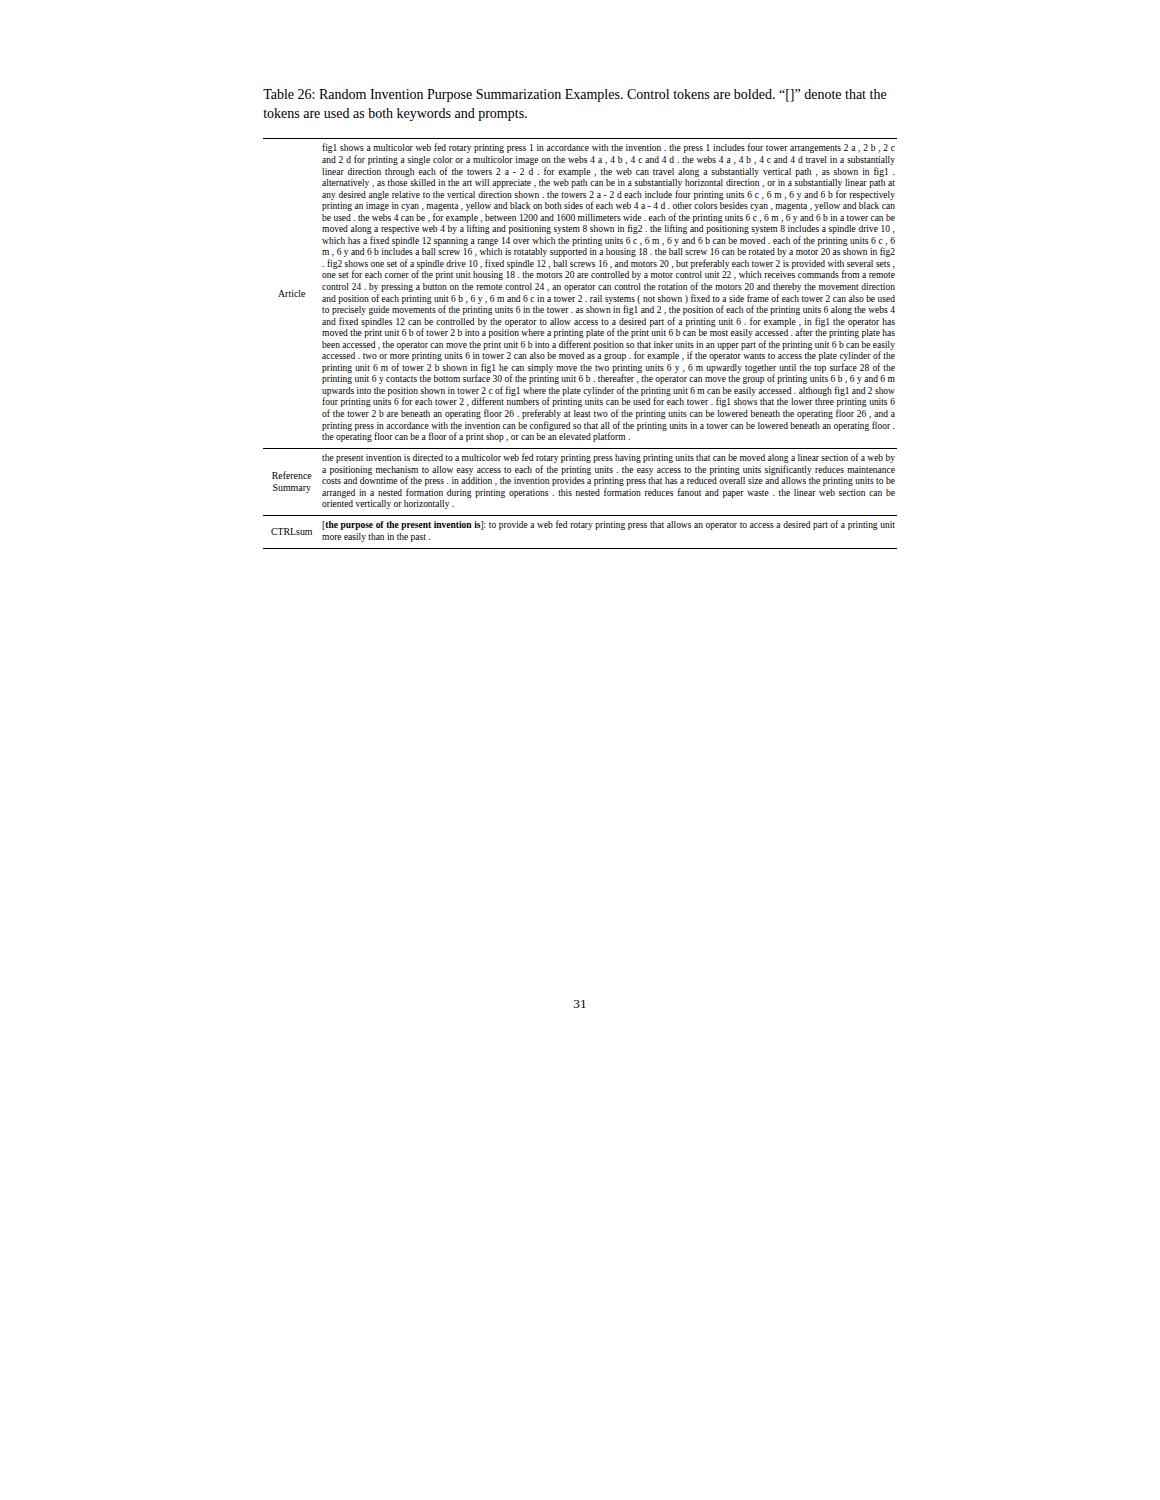Table 26: Random Invention Purpose Summarization Examples. Control tokens are bolded. “[]” denote that the tokens are used as both keywords and prompts.
| Article | fig1 shows a multicolor web fed rotary printing press 1 in accordance with the invention . the press 1 includes four tower arrangements 2 a , 2 b , 2 c and 2 d for printing a single color or a multicolor image on the webs 4 a , 4 b , 4 c and 4 d . the webs 4 a , 4 b , 4 c and 4 d travel in a substantially linear direction through each of the towers 2 a - 2 d . for example , the web can travel along a substantially vertical path , as shown in fig1 . alternatively , as those skilled in the art will appreciate , the web path can be in a substantially horizontal direction , or in a substantially linear path at any desired angle relative to the vertical direction shown . the towers 2 a - 2 d each include four printing units 6 c , 6 m , 6 y and 6 b for respectively printing an image in cyan , magenta , yellow and black on both sides of each web 4 a - 4 d . other colors besides cyan , magenta , yellow and black can be used . the webs 4 can be , for example , between 1200 and 1600 millimeters wide . each of the printing units 6 c , 6 m , 6 y and 6 b in a tower can be moved along a respective web 4 by a lifting and positioning system 8 shown in fig2 . the lifting and positioning system 8 includes a spindle drive 10 , which has a fixed spindle 12 spanning a range 14 over which the printing units 6 c , 6 m , 6 y and 6 b can be moved . each of the printing units 6 c , 6 m , 6 y and 6 b includes a ball screw 16 , which is rotatably supported in a housing 18 . the ball screw 16 can be rotated by a motor 20 as shown in fig2 . fig2 shows one set of a spindle drive 10 , fixed spindle 12 , ball screws 16 , and motors 20 , but preferably each tower 2 is provided with several sets , one set for each corner of the print unit housing 18 . the motors 20 are controlled by a motor control unit 22 , which receives commands from a remote control 24 . by pressing a button on the remote control 24 , an operator can control the rotation of the motors 20 and thereby the movement direction and position of each printing unit 6 b , 6 y , 6 m and 6 c in a tower 2 . rail systems ( not shown ) fixed to a side frame of each tower 2 can also be used to precisely guide movements of the printing units 6 in the tower . as shown in fig1 and 2 , the position of each of the printing units 6 along the webs 4 and fixed spindles 12 can be controlled by the operator to allow access to a desired part of a printing unit 6 . for example , in fig1 the operator has moved the print unit 6 b of tower 2 b into a position where a printing plate of the print unit 6 b can be most easily accessed . after the printing plate has been accessed , the operator can move the print unit 6 b into a different position so that inker units in an upper part of the printing unit 6 b can be easily accessed . two or more printing units 6 in tower 2 can also be moved as a group . for example , if the operator wants to access the plate cylinder of the printing unit 6 m of tower 2 b shown in fig1 he can simply move the two printing units 6 y , 6 m upwardly together until the top surface 28 of the printing unit 6 y contacts the bottom surface 30 of the printing unit 6 b . thereafter , the operator can move the group of printing units 6 b , 6 y and 6 m upwards into the position shown in tower 2 c of fig1 where the plate cylinder of the printing unit 6 m can be easily accessed . although fig1 and 2 show four printing units 6 for each tower 2 , different numbers of printing units can be used for each tower . fig1 shows that the lower three printing units 6 of the tower 2 b are beneath an operating floor 26 . preferably at least two of the printing units can be lowered beneath the operating floor 26 , and a printing press in accordance with the invention can be configured so that all of the printing units in a tower can be lowered beneath an operating floor . the operating floor can be a floor of a print shop , or can be an elevated platform . |
| Reference Summary | the present invention is directed to a multicolor web fed rotary printing press having printing units that can be moved along a linear section of a web by a positioning mechanism to allow easy access to each of the printing units . the easy access to the printing units significantly reduces maintenance costs and downtime of the press . in addition , the invention provides a printing press that has a reduced overall size and allows the printing units to be arranged in a nested formation during printing operations . this nested formation reduces fanout and paper waste . the linear web section can be oriented vertically or horizontally . |
| CTRLsum | [ the purpose of the present invention is ]: to provide a web fed rotary printing press that allows an operator to access a desired part of a printing unit more easily than in the past . |
31